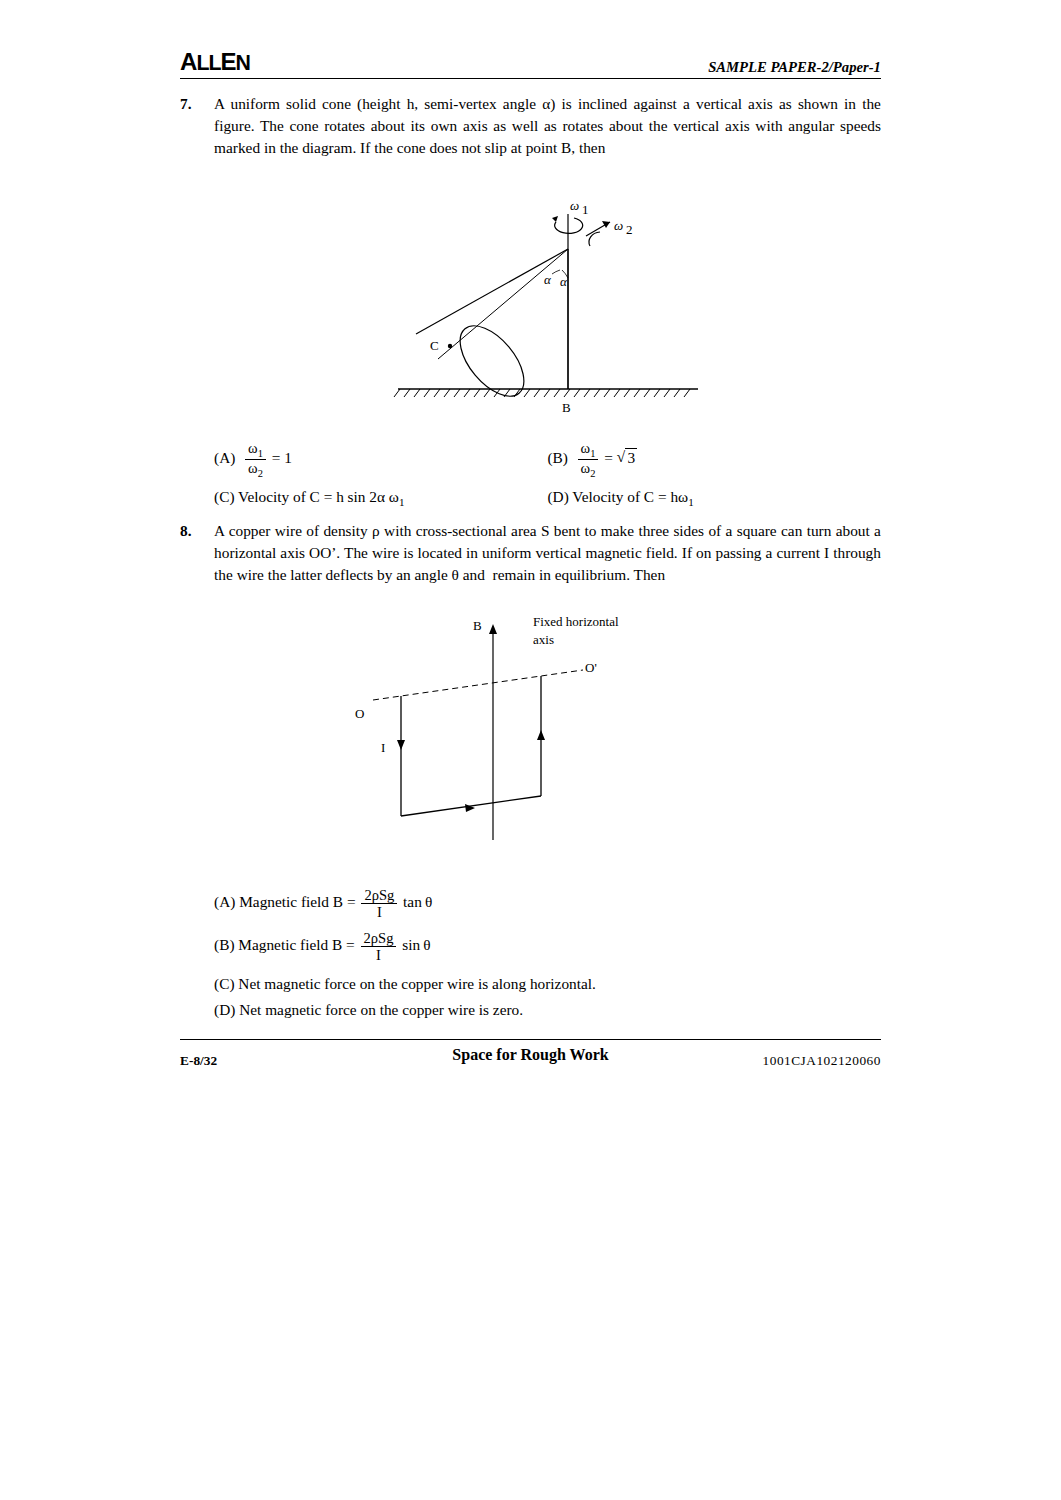ALLEN
SAMPLE PAPER-2/Paper-1
7.
A uniform solid cone (height h, semi-vertex angle α) is inclined against a vertical axis as shown in the figure. The cone rotates about its own axis as well as rotates about the vertical axis with angular speeds marked in the diagram. If the cone does not slip at point B, then
ω 1 ω 2 α α C B
(A) ω1 ω2 = 1
(B) ω1 ω2 = 3
(C) Velocity of C = h sin 2α ω1
(D) Velocity of C = hω1
8.
A copper wire of density ρ with cross-sectional area S bent to make three sides of a square can turn about a horizontal axis OO’. The wire is located in uniform vertical magnetic field. If on passing a current I through the wire the latter deflects by an angle θ and remain in equilibrium. Then
B Fixed horizontal axis O' O I
(A) Magnetic field B = 2ρSg I tan θ
(B) Magnetic field B = 2ρSg I sin θ
(C) Net magnetic force on the copper wire is along horizontal.
(D) Net magnetic force on the copper wire is zero.
Space for Rough Work
E-8/32
1001CJA102120060